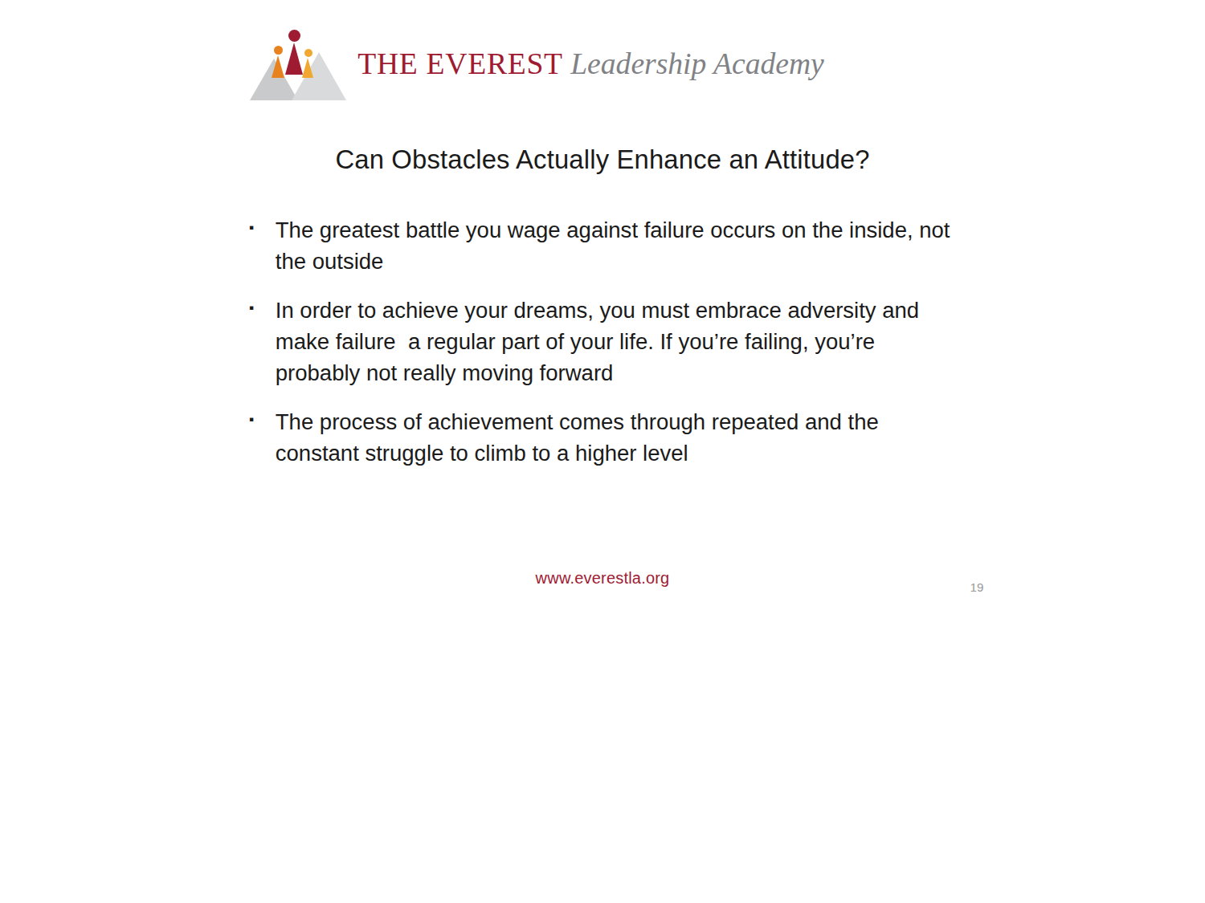THE EVEREST Leadership Academy
Can Obstacles Actually Enhance an Attitude?
The greatest battle you wage against failure occurs on the inside, not the outside
In order to achieve your dreams, you must embrace adversity and make failure a regular part of your life. If you’re failing, you’re probably not really moving forward
The process of achievement comes through repeated and the constant struggle to climb to a higher level
www.everestla.org
19